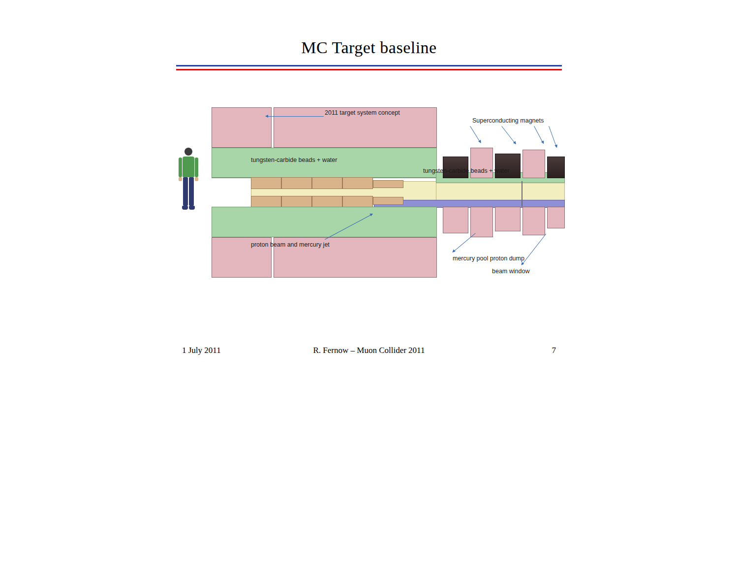MC Target baseline
2011 target system concept
Superconducting magnets
tungsten-carbide beads + water
tungsten-carbide beads + water
proton beam and mercury jet
mercury pool proton dump
beam window
1 July 2011
R. Fernow – Muon Collider 2011
7